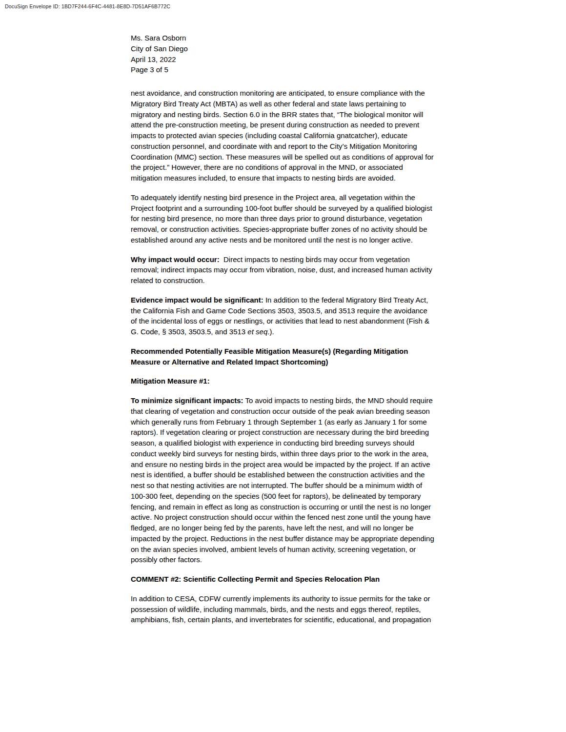DocuSign Envelope ID: 1BD7F244-6F4C-4481-8E8D-7D51AF6B772C
Ms. Sara Osborn
City of San Diego
April 13, 2022
Page 3 of 5
nest avoidance, and construction monitoring are anticipated, to ensure compliance with the Migratory Bird Treaty Act (MBTA) as well as other federal and state laws pertaining to migratory and nesting birds. Section 6.0 in the BRR states that, “The biological monitor will attend the pre-construction meeting, be present during construction as needed to prevent impacts to protected avian species (including coastal California gnatcatcher), educate construction personnel, and coordinate with and report to the City’s Mitigation Monitoring Coordination (MMC) section. These measures will be spelled out as conditions of approval for the project.” However, there are no conditions of approval in the MND, or associated mitigation measures included, to ensure that impacts to nesting birds are avoided.
To adequately identify nesting bird presence in the Project area, all vegetation within the Project footprint and a surrounding 100-foot buffer should be surveyed by a qualified biologist for nesting bird presence, no more than three days prior to ground disturbance, vegetation removal, or construction activities. Species-appropriate buffer zones of no activity should be established around any active nests and be monitored until the nest is no longer active.
Why impact would occur: Direct impacts to nesting birds may occur from vegetation removal; indirect impacts may occur from vibration, noise, dust, and increased human activity related to construction.
Evidence impact would be significant: In addition to the federal Migratory Bird Treaty Act, the California Fish and Game Code Sections 3503, 3503.5, and 3513 require the avoidance of the incidental loss of eggs or nestlings, or activities that lead to nest abandonment (Fish & G. Code, § 3503, 3503.5, and 3513 et seq.).
Recommended Potentially Feasible Mitigation Measure(s) (Regarding Mitigation Measure or Alternative and Related Impact Shortcoming)
Mitigation Measure #1:
To minimize significant impacts: To avoid impacts to nesting birds, the MND should require that clearing of vegetation and construction occur outside of the peak avian breeding season which generally runs from February 1 through September 1 (as early as January 1 for some raptors). If vegetation clearing or project construction are necessary during the bird breeding season, a qualified biologist with experience in conducting bird breeding surveys should conduct weekly bird surveys for nesting birds, within three days prior to the work in the area, and ensure no nesting birds in the project area would be impacted by the project. If an active nest is identified, a buffer should be established between the construction activities and the nest so that nesting activities are not interrupted. The buffer should be a minimum width of 100-300 feet, depending on the species (500 feet for raptors), be delineated by temporary fencing, and remain in effect as long as construction is occurring or until the nest is no longer active. No project construction should occur within the fenced nest zone until the young have fledged, are no longer being fed by the parents, have left the nest, and will no longer be impacted by the project. Reductions in the nest buffer distance may be appropriate depending on the avian species involved, ambient levels of human activity, screening vegetation, or possibly other factors.
COMMENT #2: Scientific Collecting Permit and Species Relocation Plan
In addition to CESA, CDFW currently implements its authority to issue permits for the take or possession of wildlife, including mammals, birds, and the nests and eggs thereof, reptiles, amphibians, fish, certain plants, and invertebrates for scientific, educational, and propagation